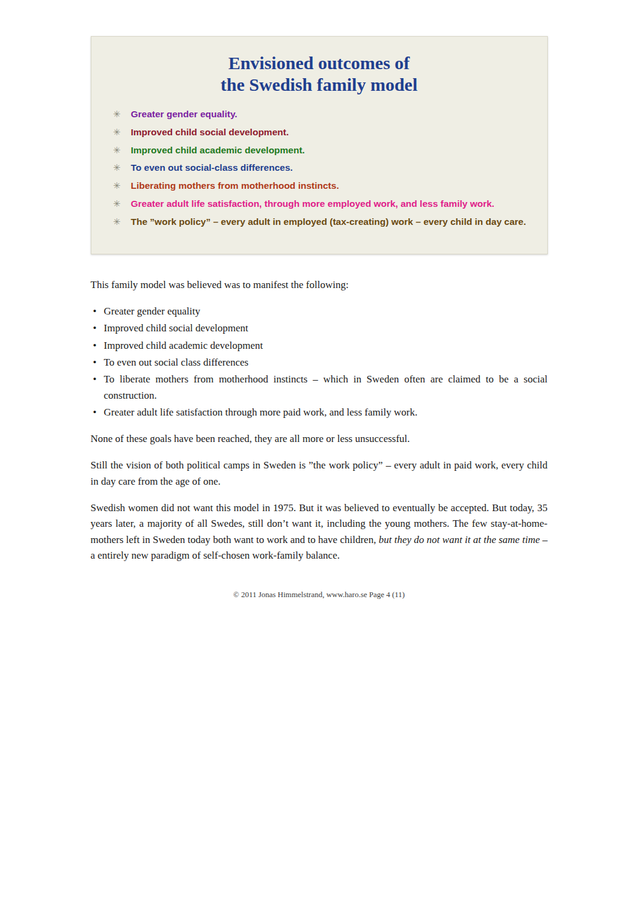Envisioned outcomes of
the Swedish family model
Greater gender equality.
Improved child social development.
Improved child academic development.
To even out social-class differences.
Liberating mothers from motherhood instincts.
Greater adult life satisfaction, through more employed work, and less family work.
The ”work policy” – every adult in employed (tax-creating) work – every child in day care.
This family model was believed was to manifest the following:
Greater gender equality
Improved child social development
Improved child academic development
To even out social class differences
To liberate mothers from motherhood instincts – which in Sweden often are claimed to be a social construction.
Greater adult life satisfaction through more paid work, and less family work.
None of these goals have been reached, they are all more or less unsuccessful.
Still the vision of both political camps in Sweden is ”the work policy” – every adult in paid work, every child in day care from the age of one.
Swedish women did not want this model in 1975. But it was believed to eventually be accepted. But today, 35 years later, a majority of all Swedes, still don’t want it, including the young mothers. The few stay-at-home-mothers left in Sweden today both want to work and to have children, but they do not want it at the same time – a entirely new paradigm of self-chosen work-family balance.
© 2011 Jonas Himmelstrand, www.haro.se Page 4 (11)